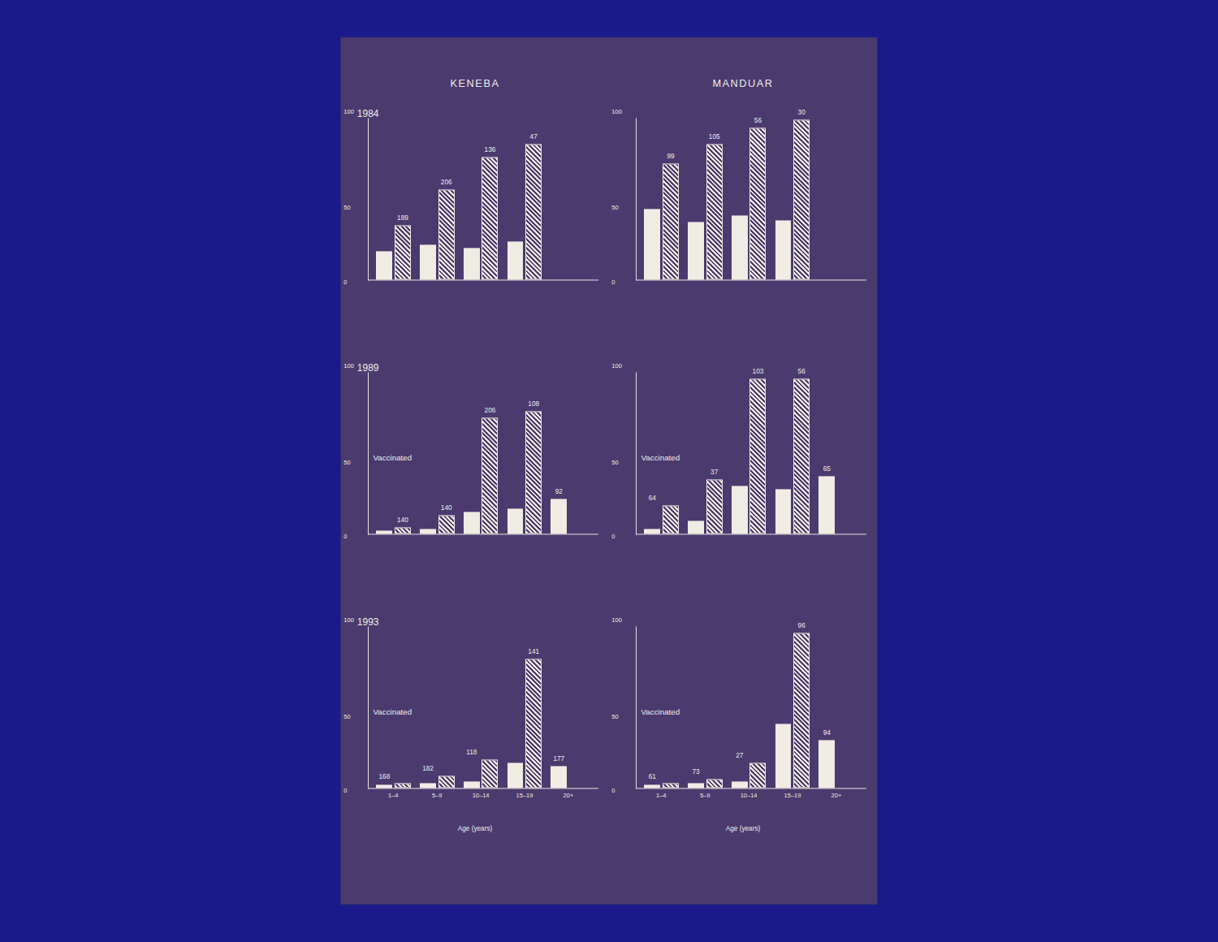KENEBA
1984
100
50
0
189
206
136
47
MANDUAR
100
50
0
99
105
56
30
1989
100
50
0
Vaccinated
140
140
206
108
92
100
50
0
Vaccinated
64
37
103
56
65
1993
100
50
0
Vaccinated
168
182
118
141
177
1–4 5–9 10–14 15–19 20+
Age (years)
100
50
0
Vaccinated
61
73
27
96
94
1–4 5–9 10–14 15–19 20+
Age (years)